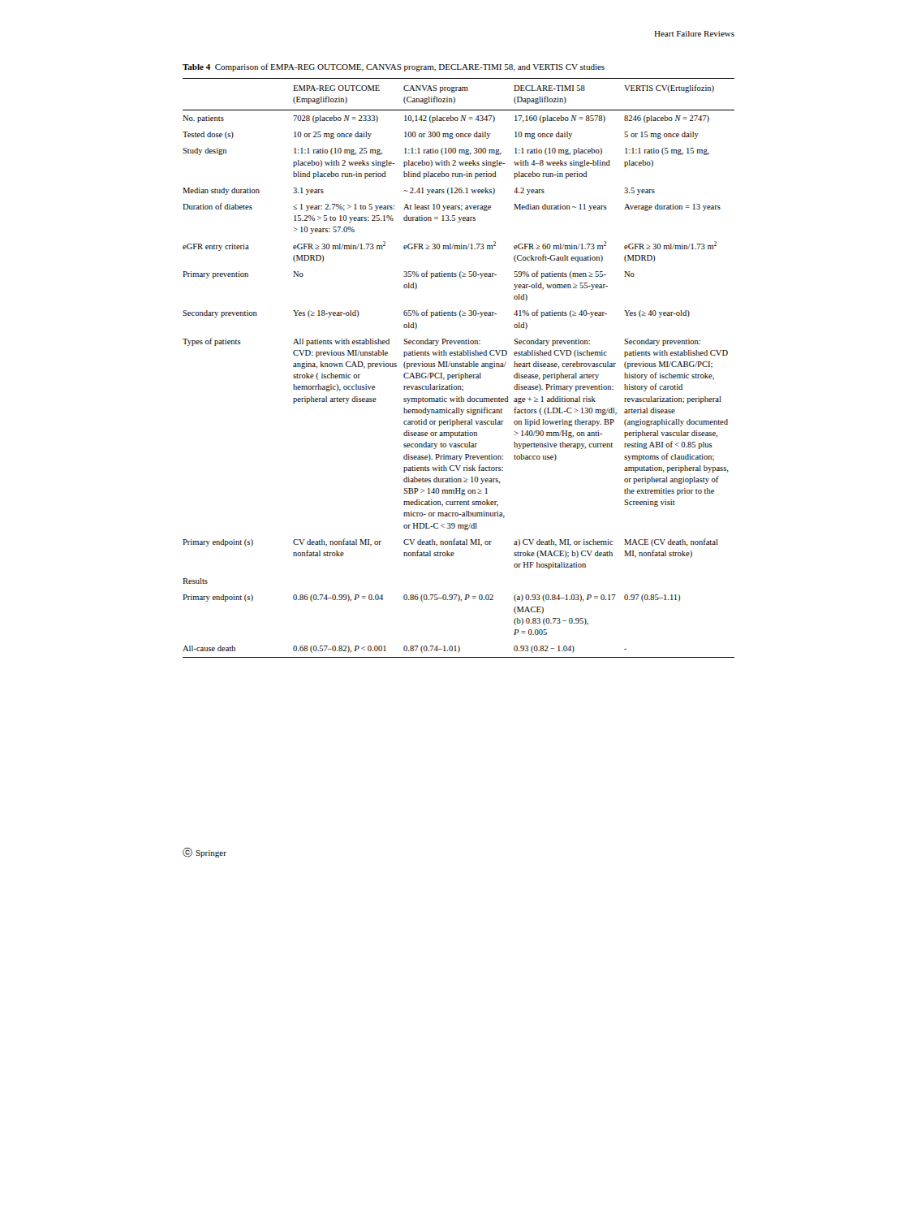Heart Failure Reviews
Table 4 Comparison of EMPA-REG OUTCOME, CANVAS program, DECLARE-TIMI 58, and VERTIS CV studies
| | EMPA-REG OUTCOME (Empagliflozin) | CANVAS program (Canagliflozin) | DECLARE-TIMI 58 (Dapagliflozin) | VERTIS CV(Ertuglifozin) |
| --- | --- | --- | --- | --- |
| No. patients | 7028 (placebo N = 2333) | 10,142 (placebo N = 4347) | 17,160 (placebo N = 8578) | 8246 (placebo N = 2747) |
| Tested dose (s) | 10 or 25 mg once daily | 100 or 300 mg once daily | 10 mg once daily | 5 or 15 mg once daily |
| Study design | 1:1:1 ratio (10 mg, 25 mg, placebo) with 2 weeks single-blind placebo run-in period | 1:1:1 ratio (100 mg, 300 mg, placebo) with 2 weeks single-blind placebo run-in period | 1:1 ratio (10 mg, placebo) with 4–8 weeks single-blind placebo run-in period | 1:1:1 ratio (5 mg, 15 mg, placebo) |
| Median study duration | 3.1 years | ~ 2.41 years (126.1 weeks) | 4.2 years | 3.5 years |
| Duration of diabetes | ≤ 1 year: 2.7%; > 1 to 5 years: 15.2% > 5 to 10 years: 25.1% > 10 years: 57.0% | At least 10 years; average duration = 13.5 years | Median duration ~ 11 years | Average duration = 13 years |
| eGFR entry criteria | eGFR ≥ 30 ml/min/1.73 m 2 (MDRD) | eGFR ≥ 30 ml/min/1.73 m 2 | eGFR ≥ 60 ml/min/1.73 m 2 (Cockroft-Gault equation) | eGFR ≥ 30 ml/min/1.73 m 2 (MDRD) |
| Primary prevention | No | 35% of patients (≥ 50-year-old) | 59% of patients (men ≥ 55-year-old, women ≥ 55-year-old) | No |
| Secondary prevention | Yes (≥ 18-year-old) | 65% of patients (≥ 30-year-old) | 41% of patients (≥ 40-year-old) | Yes (≥ 40 year-old) |
| Types of patients | All patients with established CVD: previous MI/unstable angina, known CAD, previous stroke ( ischemic or hemorrhagic), occlusive peripheral artery disease | Secondary Prevention: patients with established CVD (previous MI/unstable angina/ CABG/PCI, peripheral revascularization; symptomatic with documented hemodynamically significant carotid or peripheral vascular disease or amputation secondary to vascular disease). Primary Prevention: patients with CV risk factors: diabetes duration ≥ 10 years, SBP > 140 mmHg on ≥ 1 medication, current smoker, micro- or macro-albuminuria, or HDL-C < 39 mg/dl | Secondary prevention: established CVD (ischemic heart disease, cerebrovascular disease, peripheral artery disease). Primary prevention: age + ≥ 1 additional risk factors ( (LDL-C > 130 mg/dl, on lipid lowering therapy. BP > 140/90 mm/Hg, on anti-hypertensive therapy, current tobacco use) | Secondary prevention: patients with established CVD (previous MI/CABG/PCI; history of ischemic stroke, history of carotid revascularization; peripheral arterial disease (angiographically documented peripheral vascular disease, resting ABI of < 0.85 plus symptoms of claudication; amputation, peripheral bypass, or peripheral angioplasty of the extremities prior to the Screening visit |
| Primary endpoint (s) | CV death, nonfatal MI, or nonfatal stroke | CV death, nonfatal MI, or nonfatal stroke | a) CV death, MI, or ischemic stroke (MACE); b) CV death or HF hospitalization | MACE (CV death, nonfatal MI, nonfatal stroke) |
| Results | | | | |
| Primary endpoint (s) | 0.86 (0.74–0.99), P = 0.04 | 0.86 (0.75–0.97), P = 0.02 | (a) 0.93 (0.84–1.03), P = 0.17 (MACE) (b) 0.83 (0.73 − 0.95), P = 0.005 | 0.97 (0.85–1.11) |
| All-cause death | 0.68 (0.57–0.82), P < 0.001 | 0.87 (0.74–1.01) | 0.93 (0.82 − 1.04) | - |
ⓒSpringer